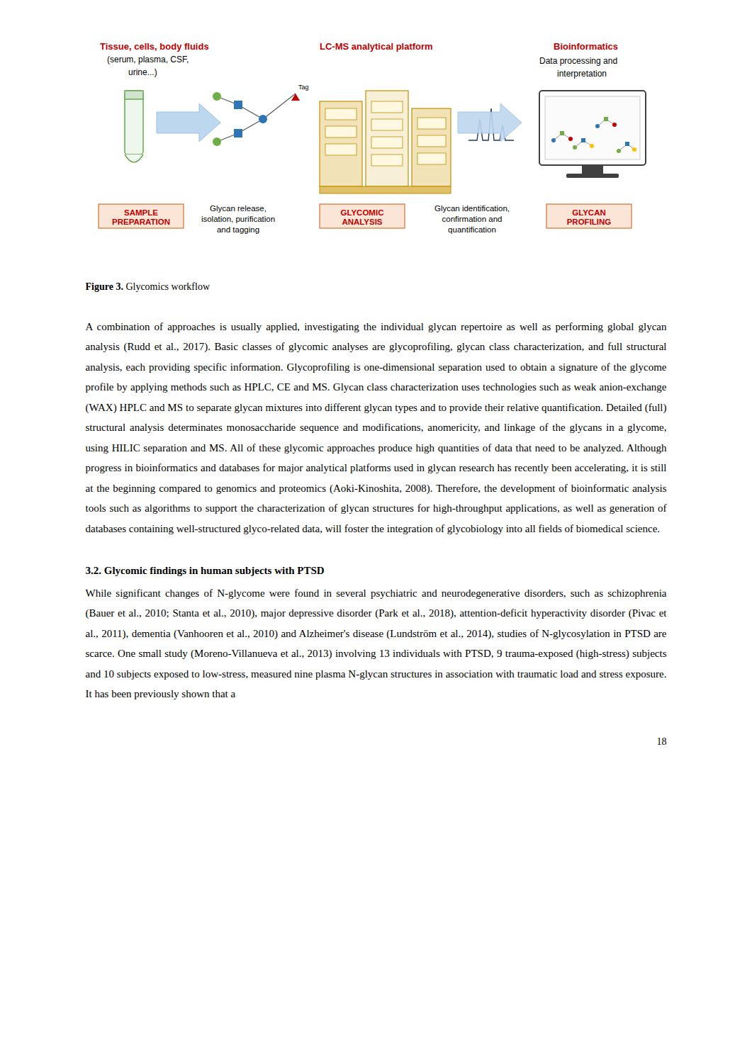Glycomics workflow Schematic showing sample preparation from tissue, cells and body fluids, followed by glycan release, isolation, purification and tagging; glycomic analysis on an LC-MS analytical platform; glycan identification, confirmation and quantification; and bioinformatics data processing and interpretation leading to glycan profiling. Tissue, cells, body fluids (serum, plasma, CSF, urine...) LC-MS analytical platform Bioinformatics Data processing and interpretation Tag SAMPLE PREPARATION Glycan release, isolation, purification and tagging GLYCOMIC ANALYSIS Glycan identification, confirmation and quantification GLYCAN PROFILING
Figure 3. Glycomics workflow
A combination of approaches is usually applied, investigating the individual glycan repertoire as well as performing global glycan analysis (Rudd et al., 2017). Basic classes of glycomic analyses are glycoprofiling, glycan class characterization, and full structural analysis, each providing specific information. Glycoprofiling is one-dimensional separation used to obtain a signature of the glycome profile by applying methods such as HPLC, CE and MS. Glycan class characterization uses technologies such as weak anion-exchange (WAX) HPLC and MS to separate glycan mixtures into different glycan types and to provide their relative quantification. Detailed (full) structural analysis determinates monosaccharide sequence and modifications, anomericity, and linkage of the glycans in a glycome, using HILIC separation and MS. All of these glycomic approaches produce high quantities of data that need to be analyzed. Although progress in bioinformatics and databases for major analytical platforms used in glycan research has recently been accelerating, it is still at the beginning compared to genomics and proteomics (Aoki-Kinoshita, 2008). Therefore, the development of bioinformatic analysis tools such as algorithms to support the characterization of glycan structures for high-throughput applications, as well as generation of databases containing well-structured glyco-related data, will foster the integration of glycobiology into all fields of biomedical science.
3.2. Glycomic findings in human subjects with PTSD
While significant changes of N-glycome were found in several psychiatric and neurodegenerative disorders, such as schizophrenia (Bauer et al., 2010; Stanta et al., 2010), major depressive disorder (Park et al., 2018), attention-deficit hyperactivity disorder (Pivac et al., 2011), dementia (Vanhooren et al., 2010) and Alzheimer's disease (Lundström et al., 2014), studies of N-glycosylation in PTSD are scarce. One small study (Moreno-Villanueva et al., 2013) involving 13 individuals with PTSD, 9 trauma-exposed (high-stress) subjects and 10 subjects exposed to low-stress, measured nine plasma N-glycan structures in association with traumatic load and stress exposure. It has been previously shown that a
18